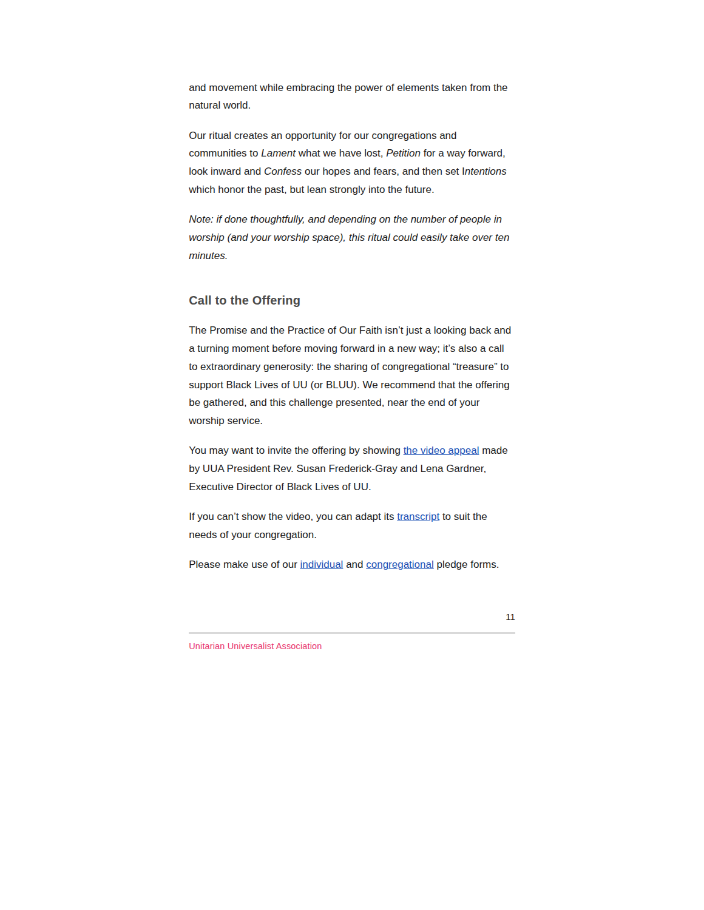and movement while embracing the power of elements taken from the natural world.
Our ritual creates an opportunity for our congregations and communities to Lament what we have lost, Petition for a way forward, look inward and Confess our hopes and fears, and then set Intentions which honor the past, but lean strongly into the future.
Note: if done thoughtfully, and depending on the number of people in worship (and your worship space), this ritual could easily take over ten minutes.
Call to the Offering
The Promise and the Practice of Our Faith isn’t just a looking back and a turning moment before moving forward in a new way; it’s also a call to extraordinary generosity: the sharing of congregational “treasure” to support Black Lives of UU (or BLUU). We recommend that the offering be gathered, and this challenge presented, near the end of your worship service.
You may want to invite the offering by showing the video appeal made by UUA President Rev. Susan Frederick-Gray and Lena Gardner, Executive Director of Black Lives of UU.
If you can’t show the video, you can adapt its transcript to suit the needs of your congregation.
Please make use of our individual and congregational pledge forms.
11
Unitarian Universalist Association